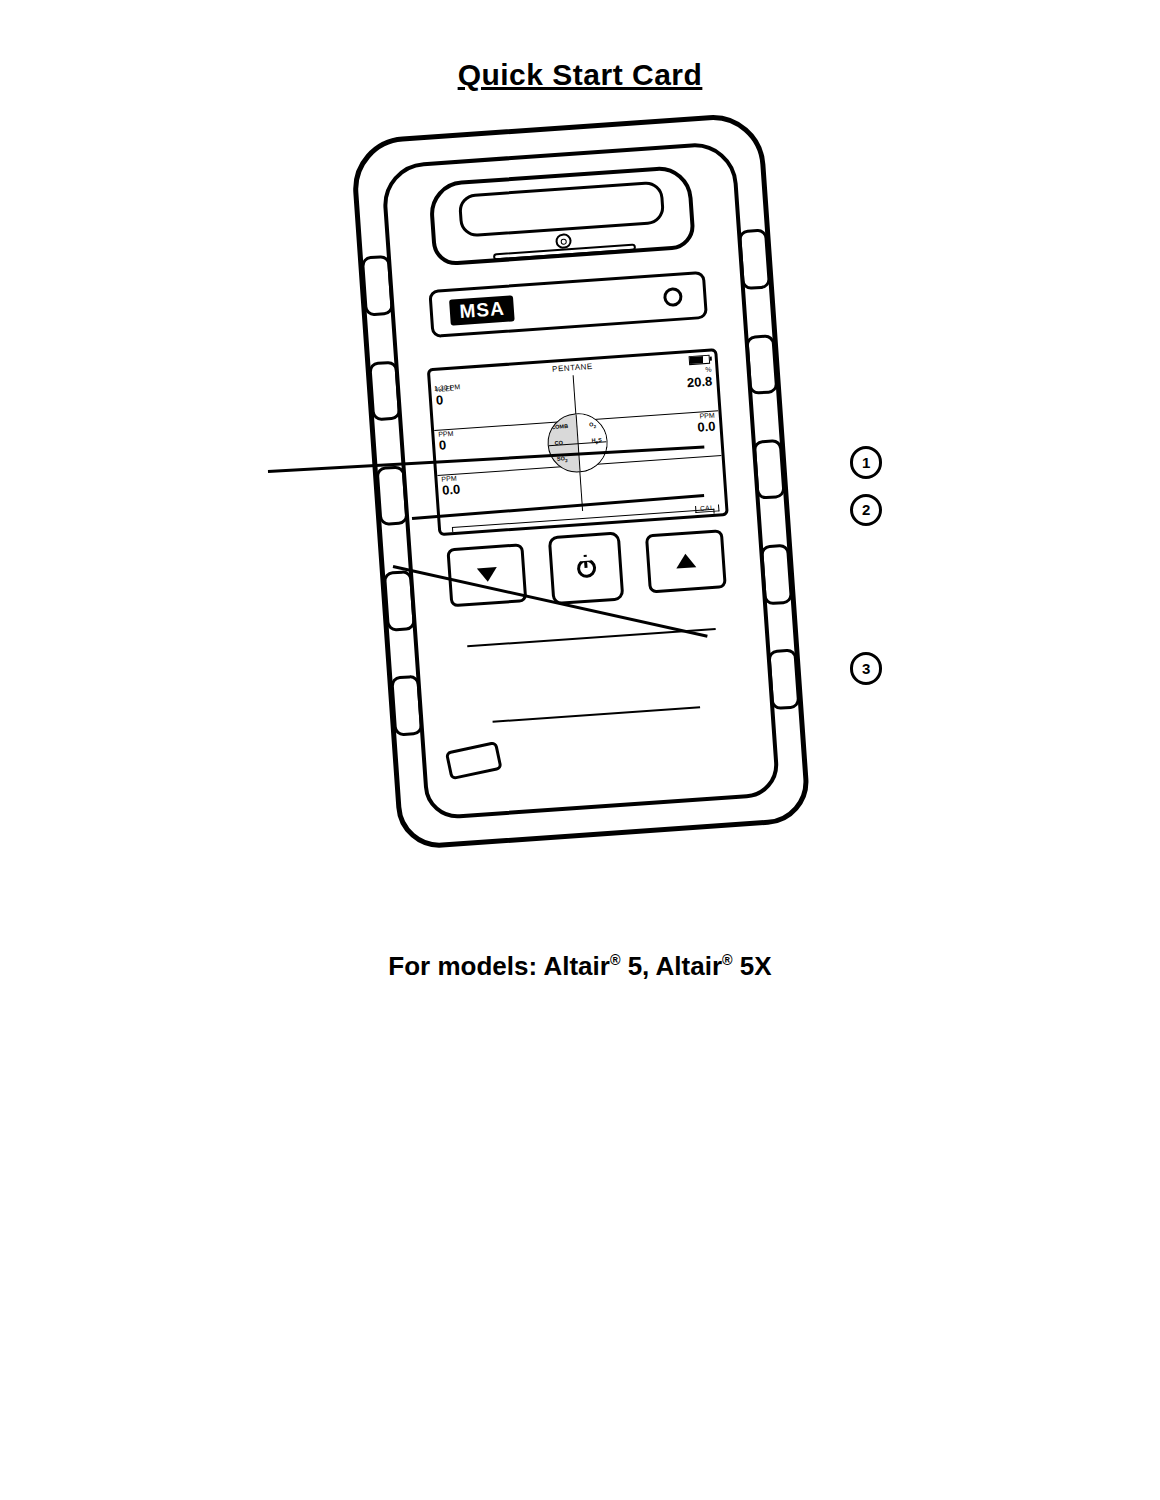Quick Start Card
MSA
PENTANE 1:30 PM %
%LEL
0
20.8
PPM
0
PPM
0.0
PPM
0.0
COMB O2 CO H2S SO2
CAL
1
2
3
For models: Altair® 5, Altair® 5X